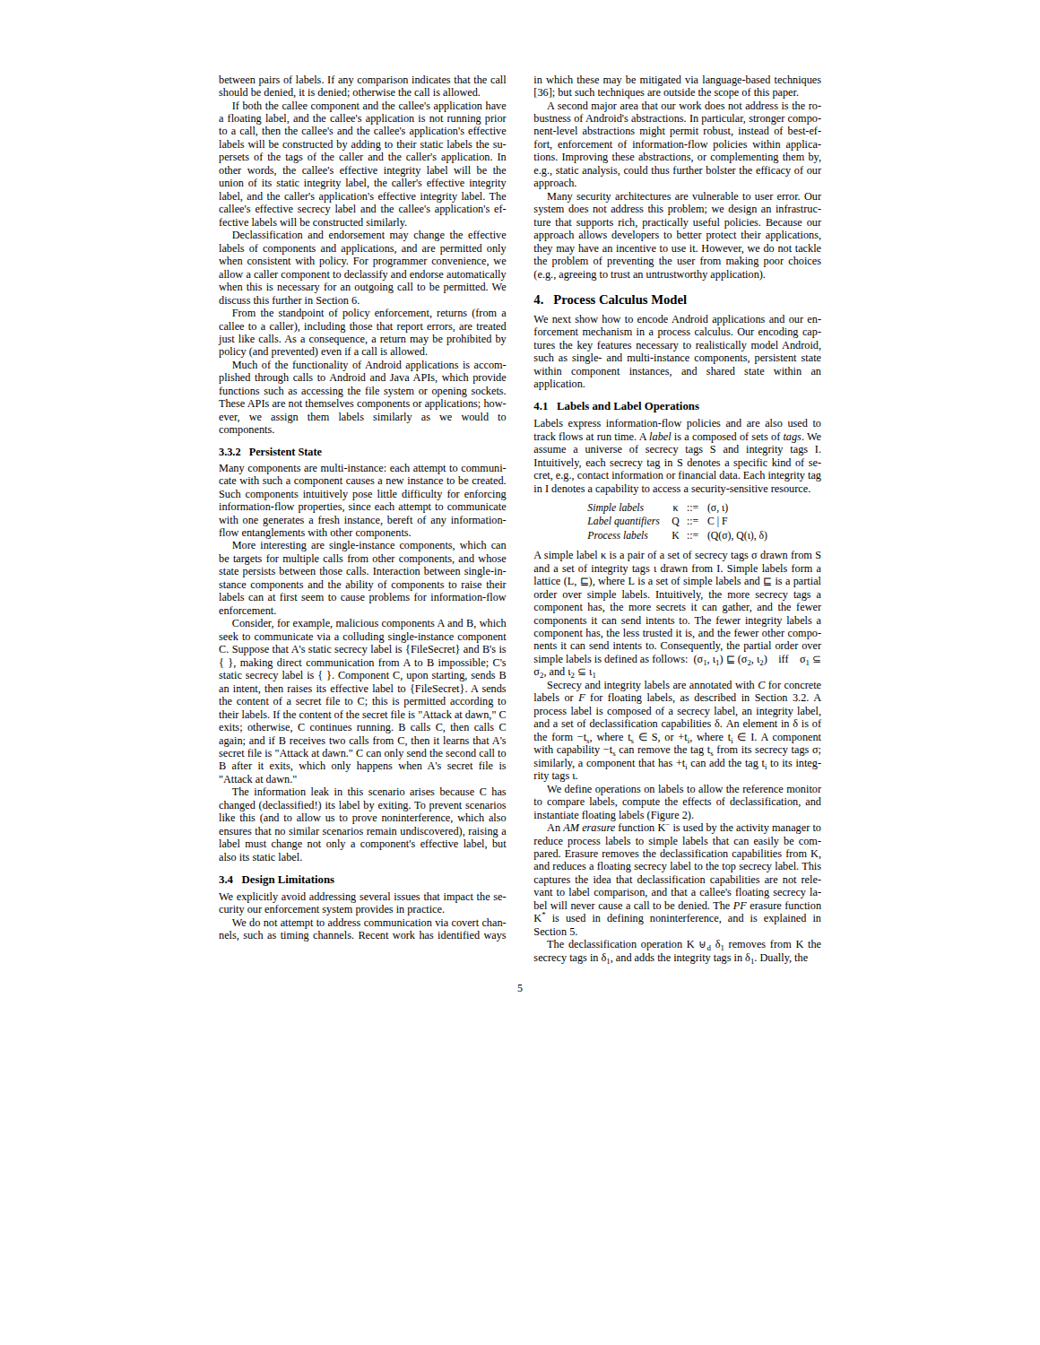between pairs of labels. If any comparison indicates that the call should be denied, it is denied; otherwise the call is allowed.
If both the callee component and the callee's application have a floating label, and the callee's application is not running prior to a call, then the callee's and the callee's application's effective labels will be constructed by adding to their static labels the supersets of the tags of the caller and the caller's application. In other words, the callee's effective integrity label will be the union of its static integrity label, the caller's effective integrity label, and the caller's application's effective integrity label. The callee's effective secrecy label and the callee's application's effective labels will be constructed similarly.
Declassification and endorsement may change the effective labels of components and applications, and are permitted only when consistent with policy. For programmer convenience, we allow a caller component to declassify and endorse automatically when this is necessary for an outgoing call to be permitted. We discuss this further in Section 6.
From the standpoint of policy enforcement, returns (from a callee to a caller), including those that report errors, are treated just like calls. As a consequence, a return may be prohibited by policy (and prevented) even if a call is allowed.
Much of the functionality of Android applications is accomplished through calls to Android and Java APIs, which provide functions such as accessing the file system or opening sockets. These APIs are not themselves components or applications; however, we assign them labels similarly as we would to components.
3.3.2 Persistent State
Many components are multi-instance: each attempt to communicate with such a component causes a new instance to be created. Such components intuitively pose little difficulty for enforcing information-flow properties, since each attempt to communicate with one generates a fresh instance, bereft of any information-flow entanglements with other components.
More interesting are single-instance components, which can be targets for multiple calls from other components, and whose state persists between those calls. Interaction between single-instance components and the ability of components to raise their labels can at first seem to cause problems for information-flow enforcement.
Consider, for example, malicious components A and B, which seek to communicate via a colluding single-instance component C. Suppose that A's static secrecy label is {FileSecret} and B's is { }, making direct communication from A to B impossible; C's static secrecy label is { }. Component C, upon starting, sends B an intent, then raises its effective label to {FileSecret}. A sends the content of a secret file to C; this is permitted according to their labels. If the content of the secret file is "Attack at dawn," C exits; otherwise, C continues running. B calls C, then calls C again; and if B receives two calls from C, then it learns that A's secret file is "Attack at dawn." C can only send the second call to B after it exits, which only happens when A's secret file is "Attack at dawn."
The information leak in this scenario arises because C has changed (declassified!) its label by exiting. To prevent scenarios like this (and to allow us to prove noninterference, which also ensures that no similar scenarios remain undiscovered), raising a label must change not only a component's effective label, but also its static label.
3.4 Design Limitations
We explicitly avoid addressing several issues that impact the security our enforcement system provides in practice.
We do not attempt to address communication via covert channels, such as timing channels. Recent work has identified ways in which these may be mitigated via language-based techniques [36]; but such techniques are outside the scope of this paper.
A second major area that our work does not address is the robustness of Android's abstractions. In particular, stronger component-level abstractions might permit robust, instead of best-effort, enforcement of information-flow policies within applications. Improving these abstractions, or complementing them by, e.g., static analysis, could thus further bolster the efficacy of our approach.
Many security architectures are vulnerable to user error. Our system does not address this problem; we design an infrastructure that supports rich, practically useful policies. Because our approach allows developers to better protect their applications, they may have an incentive to use it. However, we do not tackle the problem of preventing the user from making poor choices (e.g., agreeing to trust an untrustworthy application).
4. Process Calculus Model
We next show how to encode Android applications and our enforcement mechanism in a process calculus. Our encoding captures the key features necessary to realistically model Android, such as single- and multi-instance components, persistent state within component instances, and shared state within an application.
4.1 Labels and Label Operations
Labels express information-flow policies and are also used to track flows at run time. A label is a composed of sets of tags. We assume a universe of secrecy tags S and integrity tags I. Intuitively, each secrecy tag in S denotes a specific kind of secret, e.g., contact information or financial data. Each integrity tag in I denotes a capability to access a security-sensitive resource.
| Simple labels | κ | ::= | (σ, ι) |
| Label quantifiers | Q | ::= | C / F |
| Process labels | K | ::= | (Q(σ), Q(ι), δ) |
A simple label κ is a pair of a set of secrecy tags σ drawn from S and a set of integrity tags ι drawn from I. Simple labels form a lattice (L, ⊑), where L is a set of simple labels and ⊑ is a partial order over simple labels. Intuitively, the more secrecy tags a component has, the more secrets it can gather, and the fewer components it can send intents to. The fewer integrity labels a component has, the less trusted it is, and the fewer other components it can send intents to. Consequently, the partial order over simple labels is defined as follows: (σ1, ι1) ⊑ (σ2, ι2) iff σ1 ⊆ σ2, and ι2 ⊆ ι1
Secrecy and integrity labels are annotated with C for concrete labels or F for floating labels, as described in Section 3.2. A process label is composed of a secrecy label, an integrity label, and a set of declassification capabilities δ. An element in δ is of the form −ts, where ts ∈ S, or +ti, where ti ∈ I. A component with capability −ts can remove the tag ts from its secrecy tags σ; similarly, a component that has +ti can add the tag ti to its integrity tags ι.
We define operations on labels to allow the reference monitor to compare labels, compute the effects of declassification, and instantiate floating labels (Figure 2).
An AM erasure function K− is used by the activity manager to reduce process labels to simple labels that can easily be compared. Erasure removes the declassification capabilities from K, and reduces a floating secrecy label to the top secrecy label. This captures the idea that declassification capabilities are not relevant to label comparison, and that a callee's floating secrecy label will never cause a call to be denied. The PF erasure function K* is used in defining noninterference, and is explained in Section 5.
The declassification operation K ⊎d δ1 removes from K the secrecy tags in δ1, and adds the integrity tags in δ1. Dually, the
5